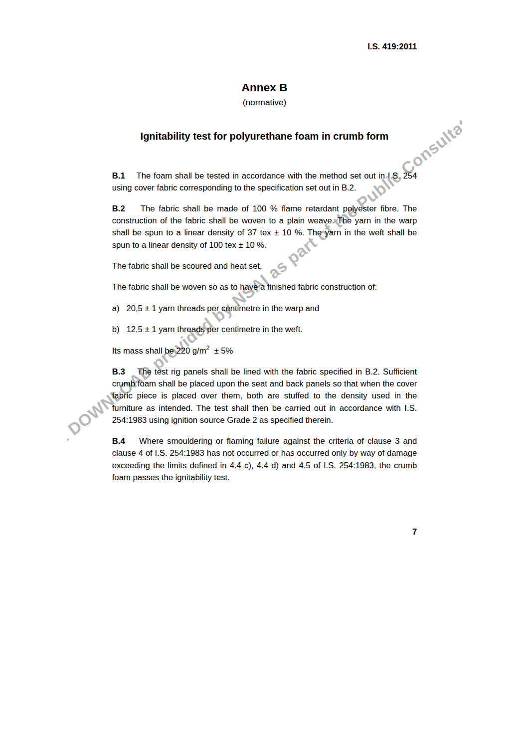FREE DOWNLOAD provided by NSAI as part of the Public Consultation on Furniture Fire Regulations
I.S. 419:2011
Annex B
(normative)
Ignitability test for polyurethane foam in crumb form
B.1 The foam shall be tested in accordance with the method set out in I.S. 254 using cover fabric corresponding to the specification set out in B.2.
B.2 The fabric shall be made of 100 % flame retardant polyester fibre. The construction of the fabric shall be woven to a plain weave. The yarn in the warp shall be spun to a linear density of 37 tex ± 10 %. The yarn in the weft shall be spun to a linear density of 100 tex ± 10 %.
The fabric shall be scoured and heat set.
The fabric shall be woven so as to have a finished fabric construction of:
a) 20,5 ± 1 yarn threads per centimetre in the warp and
b) 12,5 ± 1 yarn threads per centimetre in the weft.
Its mass shall be 220 g/m2 ± 5%
B.3 The test rig panels shall be lined with the fabric specified in B.2. Sufficient crumb foam shall be placed upon the seat and back panels so that when the cover fabric piece is placed over them, both are stuffed to the density used in the furniture as intended. The test shall then be carried out in accordance with I.S. 254:1983 using ignition source Grade 2 as specified therein.
B.4 Where smouldering or flaming failure against the criteria of clause 3 and clause 4 of I.S. 254:1983 has not occurred or has occurred only by way of damage exceeding the limits defined in 4.4 c), 4.4 d) and 4.5 of I.S. 254:1983, the crumb foam passes the ignitability test.
7